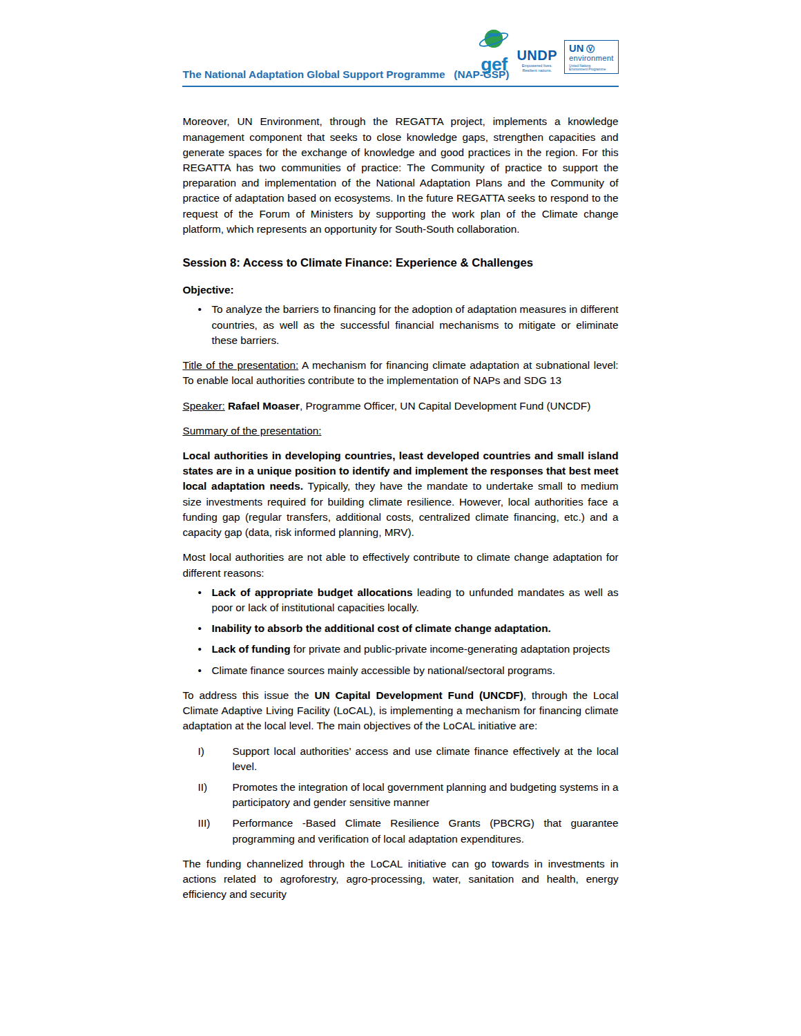gef
UNDP Empowered lives.
Resilient nations.
UN Ⓥ
environment
United Nations
Environment Programme
The National Adaptation Global Support Programme (NAP-GSP)
Moreover, UN Environment, through the REGATTA project, implements a knowledge management component that seeks to close knowledge gaps, strengthen capacities and generate spaces for the exchange of knowledge and good practices in the region. For this REGATTA has two communities of practice: The Community of practice to support the preparation and implementation of the National Adaptation Plans and the Community of practice of adaptation based on ecosystems. In the future REGATTA seeks to respond to the request of the Forum of Ministers by supporting the work plan of the Climate change platform, which represents an opportunity for South-South collaboration.
Session 8: Access to Climate Finance: Experience & Challenges
Objective:
To analyze the barriers to financing for the adoption of adaptation measures in different countries, as well as the successful financial mechanisms to mitigate or eliminate these barriers.
Title of the presentation: A mechanism for financing climate adaptation at subnational level: To enable local authorities contribute to the implementation of NAPs and SDG 13
Speaker: Rafael Moaser, Programme Officer, UN Capital Development Fund (UNCDF)
Summary of the presentation:
Local authorities in developing countries, least developed countries and small island states are in a unique position to identify and implement the responses that best meet local adaptation needs. Typically, they have the mandate to undertake small to medium size investments required for building climate resilience. However, local authorities face a funding gap (regular transfers, additional costs, centralized climate financing, etc.) and a capacity gap (data, risk informed planning, MRV).
Most local authorities are not able to effectively contribute to climate change adaptation for different reasons:
Lack of appropriate budget allocations leading to unfunded mandates as well as poor or lack of institutional capacities locally.
Inability to absorb the additional cost of climate change adaptation.
Lack of funding for private and public-private income-generating adaptation projects
Climate finance sources mainly accessible by national/sectoral programs.
To address this issue the UN Capital Development Fund (UNCDF), through the Local Climate Adaptive Living Facility (LoCAL), is implementing a mechanism for financing climate adaptation at the local level. The main objectives of the LoCAL initiative are:
Support local authorities’ access and use climate finance effectively at the local level.
Promotes the integration of local government planning and budgeting systems in a participatory and gender sensitive manner
Performance -Based Climate Resilience Grants (PBCRG) that guarantee programming and verification of local adaptation expenditures.
The funding channelized through the LoCAL initiative can go towards in investments in actions related to agroforestry, agro-processing, water, sanitation and health, energy efficiency and security